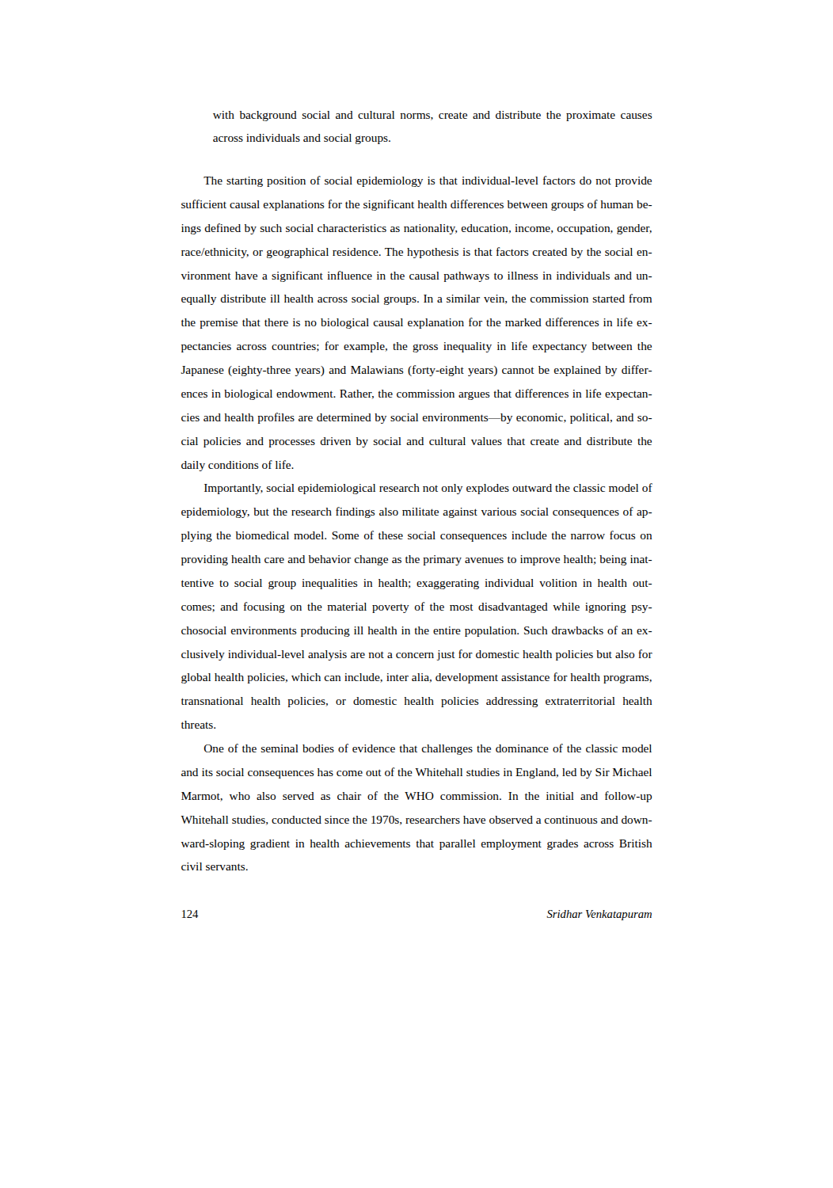with background social and cultural norms, create and distribute the proximate causes across individuals and social groups.
The starting position of social epidemiology is that individual-level factors do not provide sufficient causal explanations for the significant health differences between groups of human beings defined by such social characteristics as nationality, education, income, occupation, gender, race/ethnicity, or geographical residence. The hypothesis is that factors created by the social environment have a significant influence in the causal pathways to illness in individuals and unequally distribute ill health across social groups. In a similar vein, the commission started from the premise that there is no biological causal explanation for the marked differences in life expectancies across countries; for example, the gross inequality in life expectancy between the Japanese (eighty-three years) and Malawians (forty-eight years) cannot be explained by differences in biological endowment. Rather, the commission argues that differences in life expectancies and health profiles are determined by social environments—by economic, political, and social policies and processes driven by social and cultural values that create and distribute the daily conditions of life.
Importantly, social epidemiological research not only explodes outward the classic model of epidemiology, but the research findings also militate against various social consequences of applying the biomedical model. Some of these social consequences include the narrow focus on providing health care and behavior change as the primary avenues to improve health; being inattentive to social group inequalities in health; exaggerating individual volition in health outcomes; and focusing on the material poverty of the most disadvantaged while ignoring psychosocial environments producing ill health in the entire population. Such drawbacks of an exclusively individual-level analysis are not a concern just for domestic health policies but also for global health policies, which can include, inter alia, development assistance for health programs, transnational health policies, or domestic health policies addressing extraterritorial health threats.
One of the seminal bodies of evidence that challenges the dominance of the classic model and its social consequences has come out of the Whitehall studies in England, led by Sir Michael Marmot, who also served as chair of the WHO commission. In the initial and follow-up Whitehall studies, conducted since the 1970s, researchers have observed a continuous and downward-sloping gradient in health achievements that parallel employment grades across British civil servants.
124 Sridhar Venkatapuram